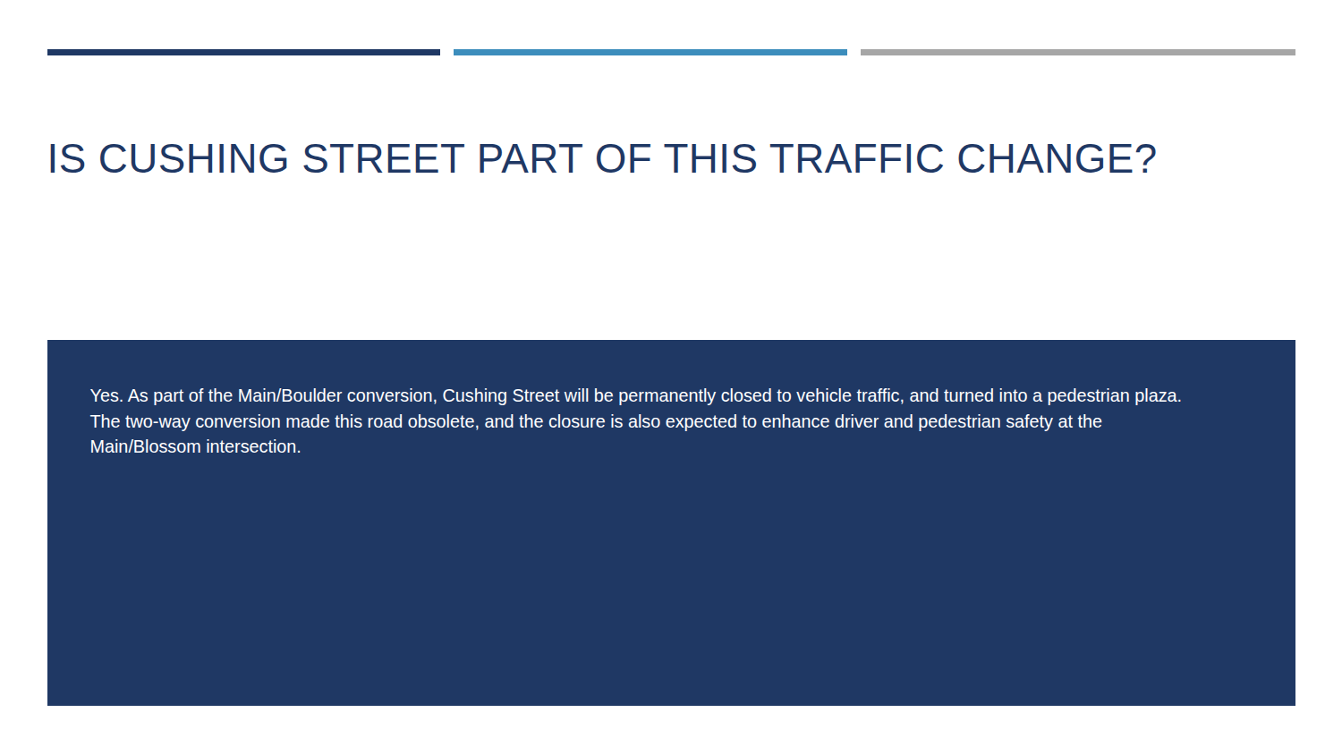Is Cushing Street part of this traffic change?
Yes. As part of the Main/Boulder conversion, Cushing Street will be permanently closed to vehicle traffic, and turned into a pedestrian plaza. The two-way conversion made this road obsolete, and the closure is also expected to enhance driver and pedestrian safety at the Main/Blossom intersection.